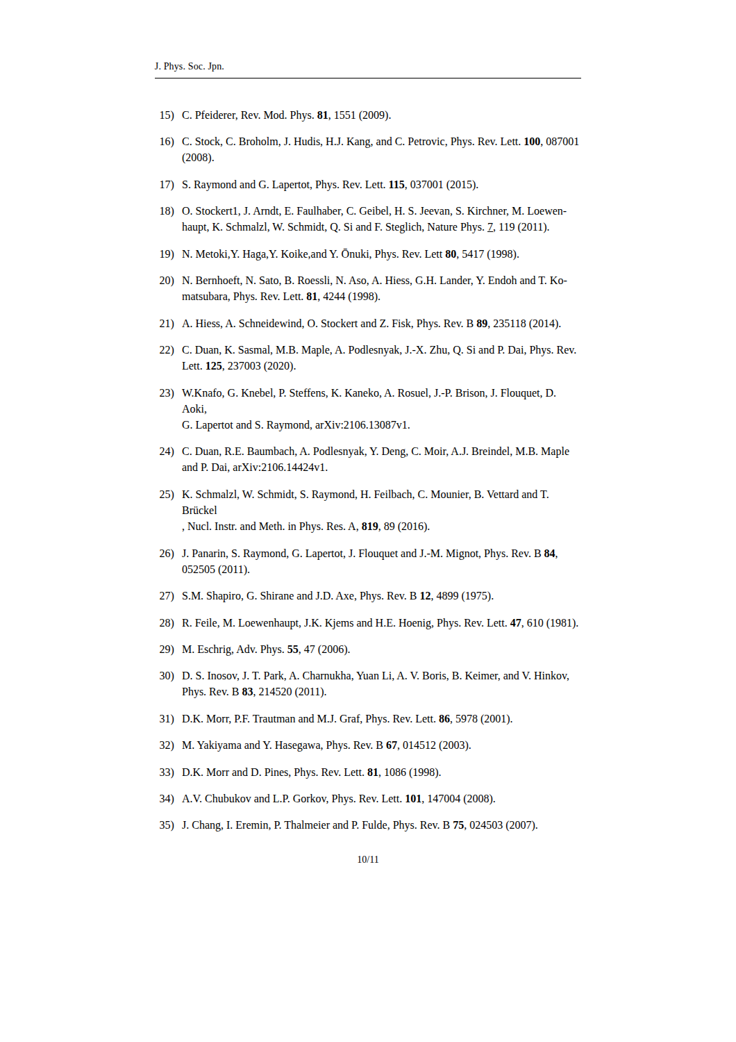J. Phys. Soc. Jpn.
15) C. Pfeiderer, Rev. Mod. Phys. 81, 1551 (2009).
16) C. Stock, C. Broholm, J. Hudis, H.J. Kang, and C. Petrovic, Phys. Rev. Lett. 100, 087001 (2008).
17) S. Raymond and G. Lapertot, Phys. Rev. Lett. 115, 037001 (2015).
18) O. Stockert1, J. Arndt, E. Faulhaber, C. Geibel, H. S. Jeevan, S. Kirchner, M. Loewen- haupt, K. Schmalzl, W. Schmidt, Q. Si and F. Steglich, Nature Phys. 7, 119 (2011).
19) N. Metoki,Y. Haga,Y. Koike,and Y. Ōnuki, Phys. Rev. Lett 80, 5417 (1998).
20) N. Bernhoeft, N. Sato, B. Roessli, N. Aso, A. Hiess, G.H. Lander, Y. Endoh and T. Ko- matsubara, Phys. Rev. Lett. 81, 4244 (1998).
21) A. Hiess, A. Schneidewind, O. Stockert and Z. Fisk, Phys. Rev. B 89, 235118 (2014).
22) C. Duan, K. Sasmal, M.B. Maple, A. Podlesnyak, J.-X. Zhu, Q. Si and P. Dai, Phys. Rev. Lett. 125, 237003 (2020).
23) W.Knafo, G. Knebel, P. Steffens, K. Kaneko, A. Rosuel, J.-P. Brison, J. Flouquet, D. Aoki, G. Lapertot and S. Raymond, arXiv:2106.13087v1.
24) C. Duan, R.E. Baumbach, A. Podlesnyak, Y. Deng, C. Moir, A.J. Breindel, M.B. Maple and P. Dai, arXiv:2106.14424v1.
25) K. Schmalzl, W. Schmidt, S. Raymond, H. Feilbach, C. Mounier, B. Vettard and T. Brückel , Nucl. Instr. and Meth. in Phys. Res. A, 819, 89 (2016).
26) J. Panarin, S. Raymond, G. Lapertot, J. Flouquet and J.-M. Mignot, Phys. Rev. B 84, 052505 (2011).
27) S.M. Shapiro, G. Shirane and J.D. Axe, Phys. Rev. B 12, 4899 (1975).
28) R. Feile, M. Loewenhaupt, J.K. Kjems and H.E. Hoenig, Phys. Rev. Lett. 47, 610 (1981).
29) M. Eschrig, Adv. Phys. 55, 47 (2006).
30) D. S. Inosov, J. T. Park, A. Charnukha, Yuan Li, A. V. Boris, B. Keimer, and V. Hinkov, Phys. Rev. B 83, 214520 (2011).
31) D.K. Morr, P.F. Trautman and M.J. Graf, Phys. Rev. Lett. 86, 5978 (2001).
32) M. Yakiyama and Y. Hasegawa, Phys. Rev. B 67, 014512 (2003).
33) D.K. Morr and D. Pines, Phys. Rev. Lett. 81, 1086 (1998).
34) A.V. Chubukov and L.P. Gorkov, Phys. Rev. Lett. 101, 147004 (2008).
35) J. Chang, I. Eremin, P. Thalmeier and P. Fulde, Phys. Rev. B 75, 024503 (2007).
10/11